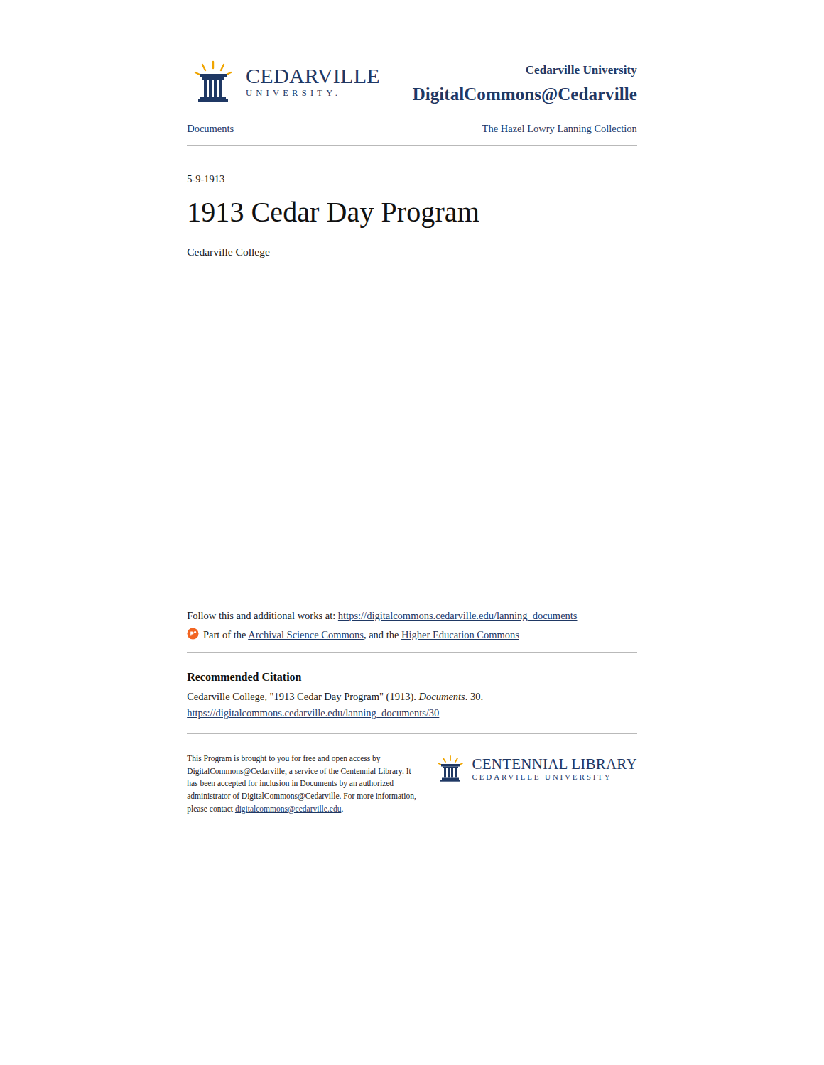CEDARVILLE
UNIVERSITY.
Cedarville University
DigitalCommons@Cedarville
Documents
The Hazel Lowry Lanning Collection
5-9-1913
1913 Cedar Day Program
Cedarville College
Follow this and additional works at: https://digitalcommons.cedarville.edu/lanning_documents
Part of the Archival Science Commons, and the Higher Education Commons
Recommended Citation
Cedarville College, "1913 Cedar Day Program" (1913). Documents. 30.
https://digitalcommons.cedarville.edu/lanning_documents/30
This Program is brought to you for free and open access by DigitalCommons@Cedarville, a service of the Centennial Library. It has been accepted for inclusion in Documents by an authorized administrator of DigitalCommons@Cedarville. For more information, please contact digitalcommons@cedarville.edu.
CENTENNIAL LIBRARY
CEDARVILLE UNIVERSITY